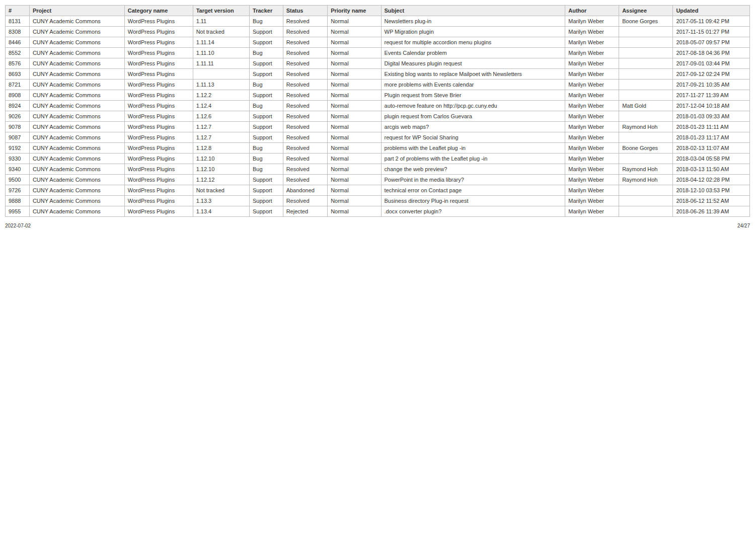| # | Project | Category name | Target version | Tracker | Status | Priority name | Subject | Author | Assignee | Updated |
| --- | --- | --- | --- | --- | --- | --- | --- | --- | --- | --- |
| 8131 | CUNY Academic Commons | WordPress Plugins | 1.11 | Bug | Resolved | Normal | Newsletters plug-in | Marilyn Weber | Boone Gorges | 2017-05-11 09:42 PM |
| 8308 | CUNY Academic Commons | WordPress Plugins | Not tracked | Support | Resolved | Normal | WP Migration plugin | Marilyn Weber | | 2017-11-15 01:27 PM |
| 8446 | CUNY Academic Commons | WordPress Plugins | 1.11.14 | Support | Resolved | Normal | request for multiple accordion menu plugins | Marilyn Weber | | 2018-05-07 09:57 PM |
| 8552 | CUNY Academic Commons | WordPress Plugins | 1.11.10 | Bug | Resolved | Normal | Events Calendar problem | Marilyn Weber | | 2017-08-18 04:36 PM |
| 8576 | CUNY Academic Commons | WordPress Plugins | 1.11.11 | Support | Resolved | Normal | Digital Measures plugin request | Marilyn Weber | | 2017-09-01 03:44 PM |
| 8693 | CUNY Academic Commons | WordPress Plugins | | Support | Resolved | Normal | Existing blog wants to replace Mailpoet with Newsletters | Marilyn Weber | | 2017-09-12 02:24 PM |
| 8721 | CUNY Academic Commons | WordPress Plugins | 1.11.13 | Bug | Resolved | Normal | more problems with Events calendar | Marilyn Weber | | 2017-09-21 10:35 AM |
| 8908 | CUNY Academic Commons | WordPress Plugins | 1.12.2 | Support | Resolved | Normal | Plugin request from Steve Brier | Marilyn Weber | | 2017-11-27 11:39 AM |
| 8924 | CUNY Academic Commons | WordPress Plugins | 1.12.4 | Bug | Resolved | Normal | auto-remove feature on http://pcp.gc.cuny.edu | Marilyn Weber | Matt Gold | 2017-12-04 10:18 AM |
| 9026 | CUNY Academic Commons | WordPress Plugins | 1.12.6 | Support | Resolved | Normal | plugin request from Carlos Guevara | Marilyn Weber | | 2018-01-03 09:33 AM |
| 9078 | CUNY Academic Commons | WordPress Plugins | 1.12.7 | Support | Resolved | Normal | arcgis web maps? | Marilyn Weber | Raymond Hoh | 2018-01-23 11:11 AM |
| 9087 | CUNY Academic Commons | WordPress Plugins | 1.12.7 | Support | Resolved | Normal | request for WP Social Sharing | Marilyn Weber | | 2018-01-23 11:17 AM |
| 9192 | CUNY Academic Commons | WordPress Plugins | 1.12.8 | Bug | Resolved | Normal | problems with the Leaflet plug -in | Marilyn Weber | Boone Gorges | 2018-02-13 11:07 AM |
| 9330 | CUNY Academic Commons | WordPress Plugins | 1.12.10 | Bug | Resolved | Normal | part 2 of problems with the Leaflet plug -in | Marilyn Weber | | 2018-03-04 05:58 PM |
| 9340 | CUNY Academic Commons | WordPress Plugins | 1.12.10 | Bug | Resolved | Normal | change the web preview? | Marilyn Weber | Raymond Hoh | 2018-03-13 11:50 AM |
| 9500 | CUNY Academic Commons | WordPress Plugins | 1.12.12 | Support | Resolved | Normal | PowerPoint in the media library? | Marilyn Weber | Raymond Hoh | 2018-04-12 02:28 PM |
| 9726 | CUNY Academic Commons | WordPress Plugins | Not tracked | Support | Abandoned | Normal | technical error on Contact page | Marilyn Weber | | 2018-12-10 03:53 PM |
| 9888 | CUNY Academic Commons | WordPress Plugins | 1.13.3 | Support | Resolved | Normal | Business directory Plug-in request | Marilyn Weber | | 2018-06-12 11:52 AM |
| 9955 | CUNY Academic Commons | WordPress Plugins | 1.13.4 | Support | Rejected | Normal | .docx converter plugin? | Marilyn Weber | | 2018-06-26 11:39 AM |
2022-07-02 24/27